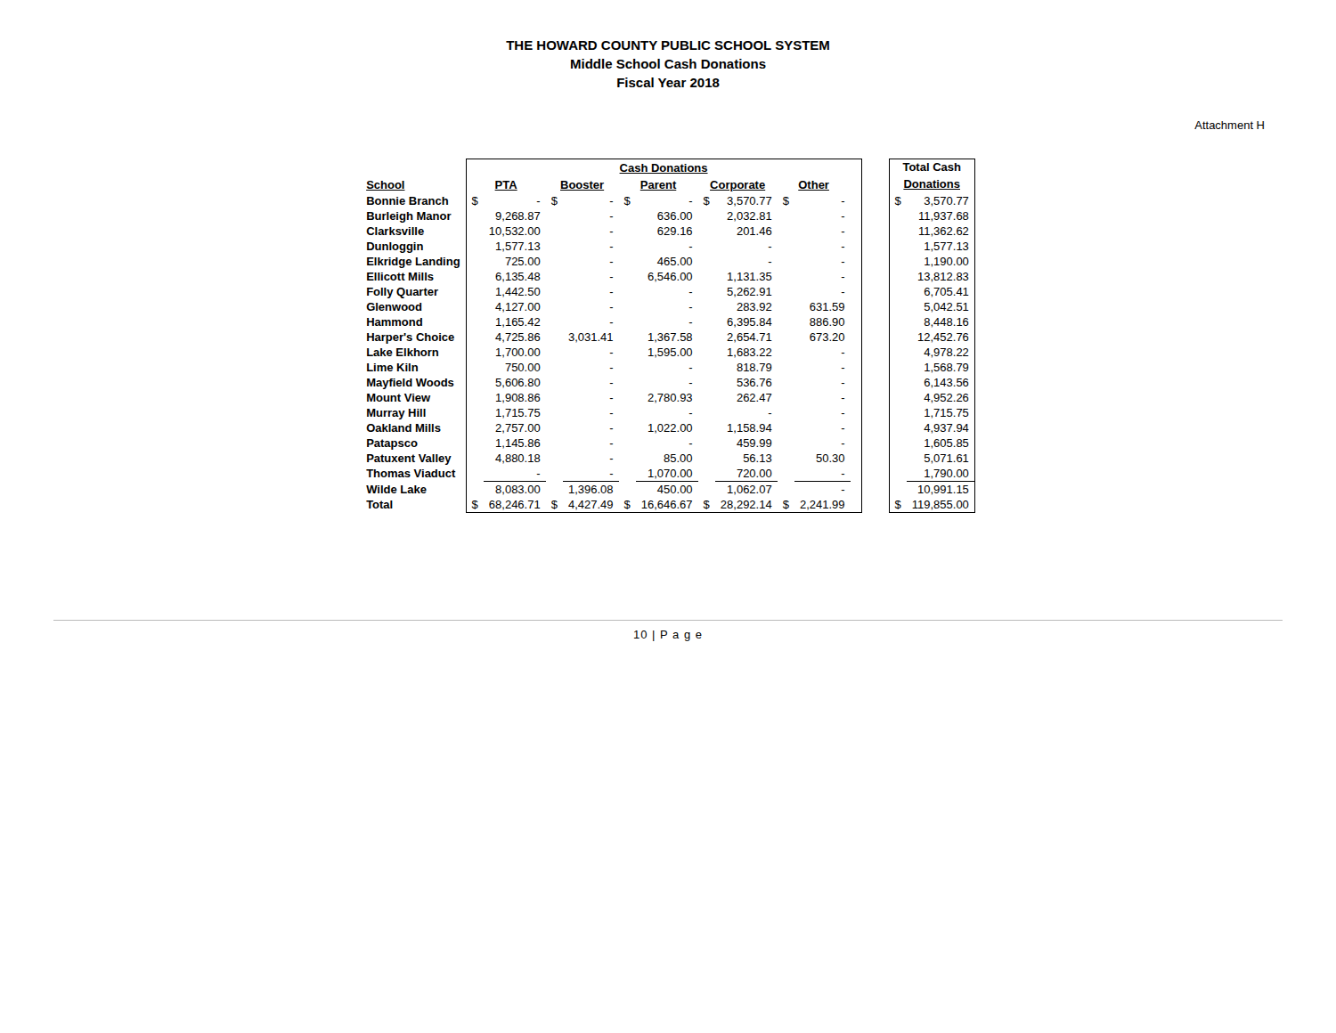THE HOWARD COUNTY PUBLIC SCHOOL SYSTEM
Middle School Cash Donations
Fiscal Year 2018
Attachment H
| | Cash Donations | | Total Cash |
| School | PTA | Booster | Parent | Corporate | Other | | | Donations |
| Bonnie Branch | $ | - | $ | - | $ | - | $ | 3,570.77 | $ | - | | | $ | 3,570.77 |
| Burleigh Manor | | 9,268.87 | | - | | 636.00 | | 2,032.81 | | - | | | | 11,937.68 |
| Clarksville | | 10,532.00 | | - | | 629.16 | | 201.46 | | - | | | | 11,362.62 |
| Dunloggin | | 1,577.13 | | - | | - | | - | | - | | | | 1,577.13 |
| Elkridge Landing | | 725.00 | | - | | 465.00 | | - | | - | | | | 1,190.00 |
| Ellicott Mills | | 6,135.48 | | - | | 6,546.00 | | 1,131.35 | | - | | | | 13,812.83 |
| Folly Quarter | | 1,442.50 | | - | | - | | 5,262.91 | | - | | | | 6,705.41 |
| Glenwood | | 4,127.00 | | - | | - | | 283.92 | | 631.59 | | | | 5,042.51 |
| Hammond | | 1,165.42 | | - | | - | | 6,395.84 | | 886.90 | | | | 8,448.16 |
| Harper's Choice | | 4,725.86 | | 3,031.41 | | 1,367.58 | | 2,654.71 | | 673.20 | | | | 12,452.76 |
| Lake Elkhorn | | 1,700.00 | | - | | 1,595.00 | | 1,683.22 | | - | | | | 4,978.22 |
| Lime Kiln | | 750.00 | | - | | - | | 818.79 | | - | | | | 1,568.79 |
| Mayfield Woods | | 5,606.80 | | - | | - | | 536.76 | | - | | | | 6,143.56 |
| Mount View | | 1,908.86 | | - | | 2,780.93 | | 262.47 | | - | | | | 4,952.26 |
| Murray Hill | | 1,715.75 | | - | | - | | - | | - | | | | 1,715.75 |
| Oakland Mills | | 2,757.00 | | - | | 1,022.00 | | 1,158.94 | | - | | | | 4,937.94 |
| Patapsco | | 1,145.86 | | - | | - | | 459.99 | | - | | | | 1,605.85 |
| Patuxent Valley | | 4,880.18 | | - | | 85.00 | | 56.13 | | 50.30 | | | | 5,071.61 |
| Thomas Viaduct | | - | | - | | 1,070.00 | | 720.00 | | - | | | | 1,790.00 |
| Wilde Lake | | 8,083.00 | | 1,396.08 | | 450.00 | | 1,062.07 | | - | | | | 10,991.15 |
| Total | $ | 68,246.71 | $ | 4,427.49 | $ | 16,646.67 | $ | 28,292.14 | $ | 2,241.99 | | | $ | 119,855.00 |
10 | P a g e